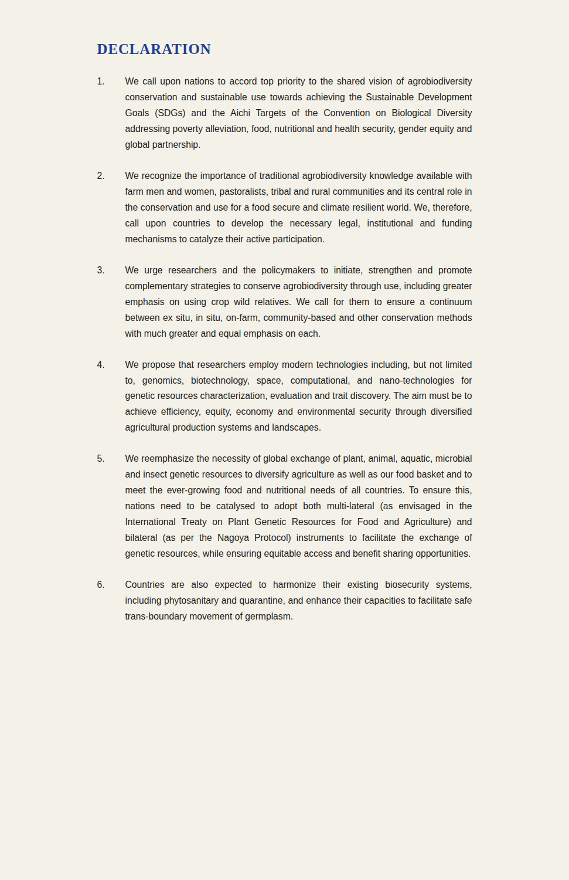DECLARATION
1. We call upon nations to accord top priority to the shared vision of agrobiodiversity conservation and sustainable use towards achieving the Sustainable Development Goals (SDGs) and the Aichi Targets of the Convention on Biological Diversity addressing poverty alleviation, food, nutritional and health security, gender equity and global partnership.
2. We recognize the importance of traditional agrobiodiversity knowledge available with farm men and women, pastoralists, tribal and rural communities and its central role in the conservation and use for a food secure and climate resilient world. We, therefore, call upon countries to develop the necessary legal, institutional and funding mechanisms to catalyze their active participation.
3. We urge researchers and the policymakers to initiate, strengthen and promote complementary strategies to conserve agrobiodiversity through use, including greater emphasis on using crop wild relatives. We call for them to ensure a continuum between ex situ, in situ, on-farm, community-based and other conservation methods with much greater and equal emphasis on each.
4. We propose that researchers employ modern technologies including, but not limited to, genomics, biotechnology, space, computational, and nano-technologies for genetic resources characterization, evaluation and trait discovery. The aim must be to achieve efficiency, equity, economy and environmental security through diversified agricultural production systems and landscapes.
5. We reemphasize the necessity of global exchange of plant, animal, aquatic, microbial and insect genetic resources to diversify agriculture as well as our food basket and to meet the ever-growing food and nutritional needs of all countries. To ensure this, nations need to be catalysed to adopt both multi-lateral (as envisaged in the International Treaty on Plant Genetic Resources for Food and Agriculture) and bilateral (as per the Nagoya Protocol) instruments to facilitate the exchange of genetic resources, while ensuring equitable access and benefit sharing opportunities.
6. Countries are also expected to harmonize their existing biosecurity systems, including phytosanitary and quarantine, and enhance their capacities to facilitate safe trans-boundary movement of germplasm.